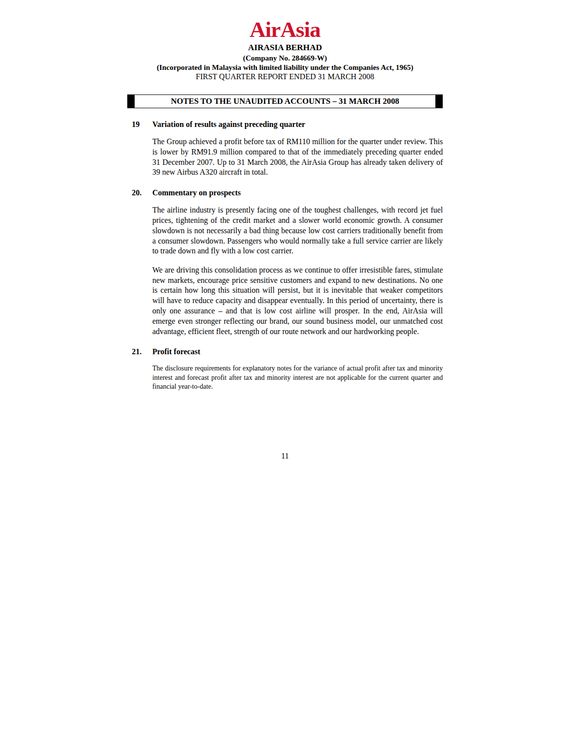AirAsia
AIRASIA BERHAD
(Company No. 284669-W)
(Incorporated in Malaysia with limited liability under the Companies Act, 1965)
FIRST QUARTER REPORT ENDED 31 MARCH 2008
NOTES TO THE UNAUDITED ACCOUNTS – 31 MARCH 2008
19
Variation of results against preceding quarter
The Group achieved a profit before tax of RM110 million for the quarter under review. This is lower by RM91.9 million compared to that of the immediately preceding quarter ended 31 December 2007. Up to 31 March 2008, the AirAsia Group has already taken delivery of 39 new Airbus A320 aircraft in total.
20.
Commentary on prospects
The airline industry is presently facing one of the toughest challenges, with record jet fuel prices, tightening of the credit market and a slower world economic growth. A consumer slowdown is not necessarily a bad thing because low cost carriers traditionally benefit from a consumer slowdown. Passengers who would normally take a full service carrier are likely to trade down and fly with a low cost carrier.
We are driving this consolidation process as we continue to offer irresistible fares, stimulate new markets, encourage price sensitive customers and expand to new destinations. No one is certain how long this situation will persist, but it is inevitable that weaker competitors will have to reduce capacity and disappear eventually. In this period of uncertainty, there is only one assurance – and that is low cost airline will prosper. In the end, AirAsia will emerge even stronger reflecting our brand, our sound business model, our unmatched cost advantage, efficient fleet, strength of our route network and our hardworking people.
21.
Profit forecast
The disclosure requirements for explanatory notes for the variance of actual profit after tax and minority interest and forecast profit after tax and minority interest are not applicable for the current quarter and financial year-to-date.
11